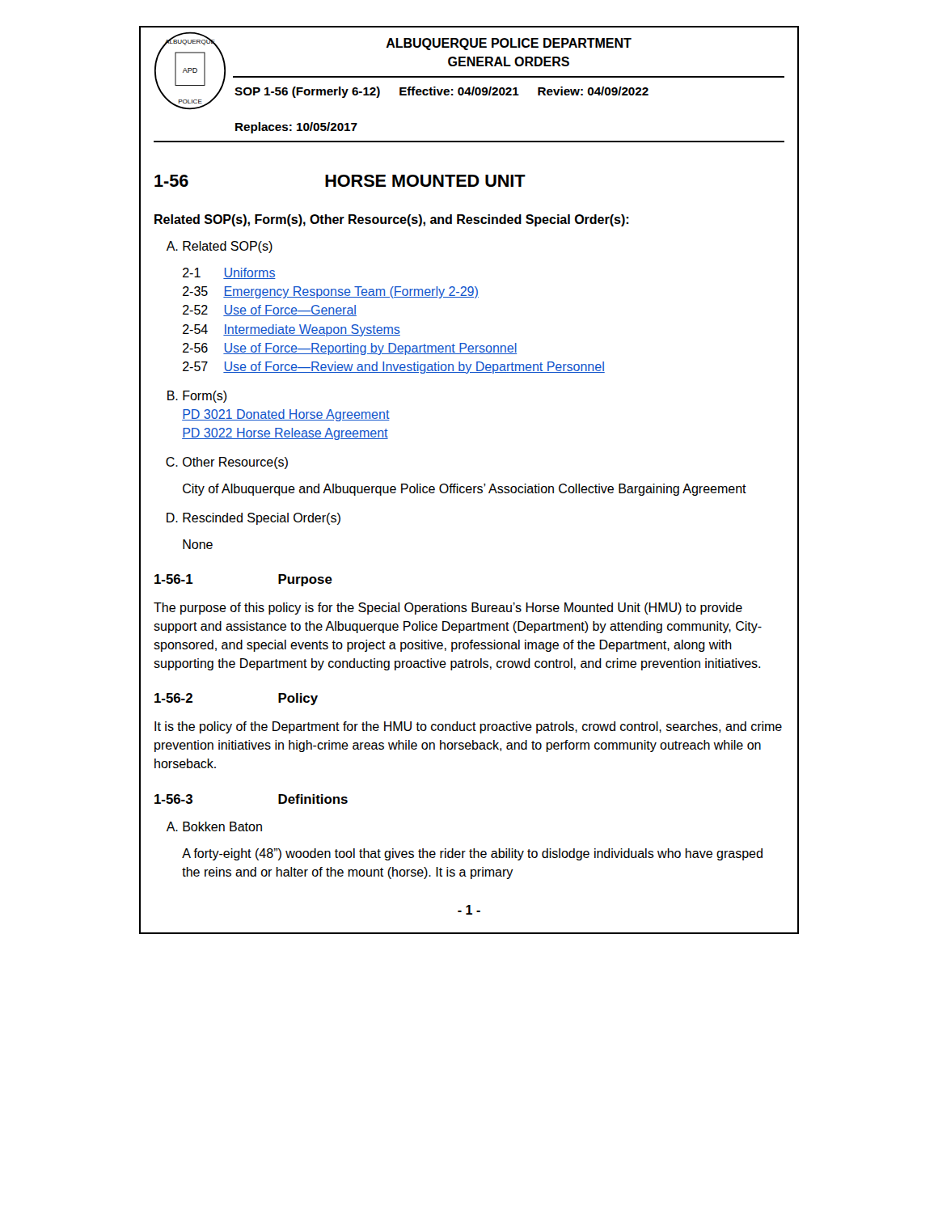ALBUQUERQUE POLICE DEPARTMENT GENERAL ORDERS
SOP 1-56 (Formerly 6-12) Effective: 04/09/2021 Review: 04/09/2022 Replaces: 10/05/2017
1-56 HORSE MOUNTED UNIT
Related SOP(s), Form(s), Other Resource(s), and Rescinded Special Order(s):
Related SOP(s)
2-1 Uniforms
2-35 Emergency Response Team (Formerly 2-29)
2-52 Use of Force—General
2-54 Intermediate Weapon Systems
2-56 Use of Force—Reporting by Department Personnel
2-57 Use of Force—Review and Investigation by Department Personnel
Form(s)
PD 3021 Donated Horse Agreement PD 3022 Horse Release Agreement
Other Resource(s)
City of Albuquerque and Albuquerque Police Officers’ Association Collective Bargaining Agreement
Rescinded Special Order(s)
None
1-56-1 Purpose
The purpose of this policy is for the Special Operations Bureau’s Horse Mounted Unit (HMU) to provide support and assistance to the Albuquerque Police Department (Department) by attending community, City-sponsored, and special events to project a positive, professional image of the Department, along with supporting the Department by conducting proactive patrols, crowd control, and crime prevention initiatives.
1-56-2 Policy
It is the policy of the Department for the HMU to conduct proactive patrols, crowd control, searches, and crime prevention initiatives in high-crime areas while on horseback, and to perform community outreach while on horseback.
1-56-3 Definitions
Bokken Baton
A forty-eight (48”) wooden tool that gives the rider the ability to dislodge individuals who have grasped the reins and or halter of the mount (horse). It is a primary
- 1 -